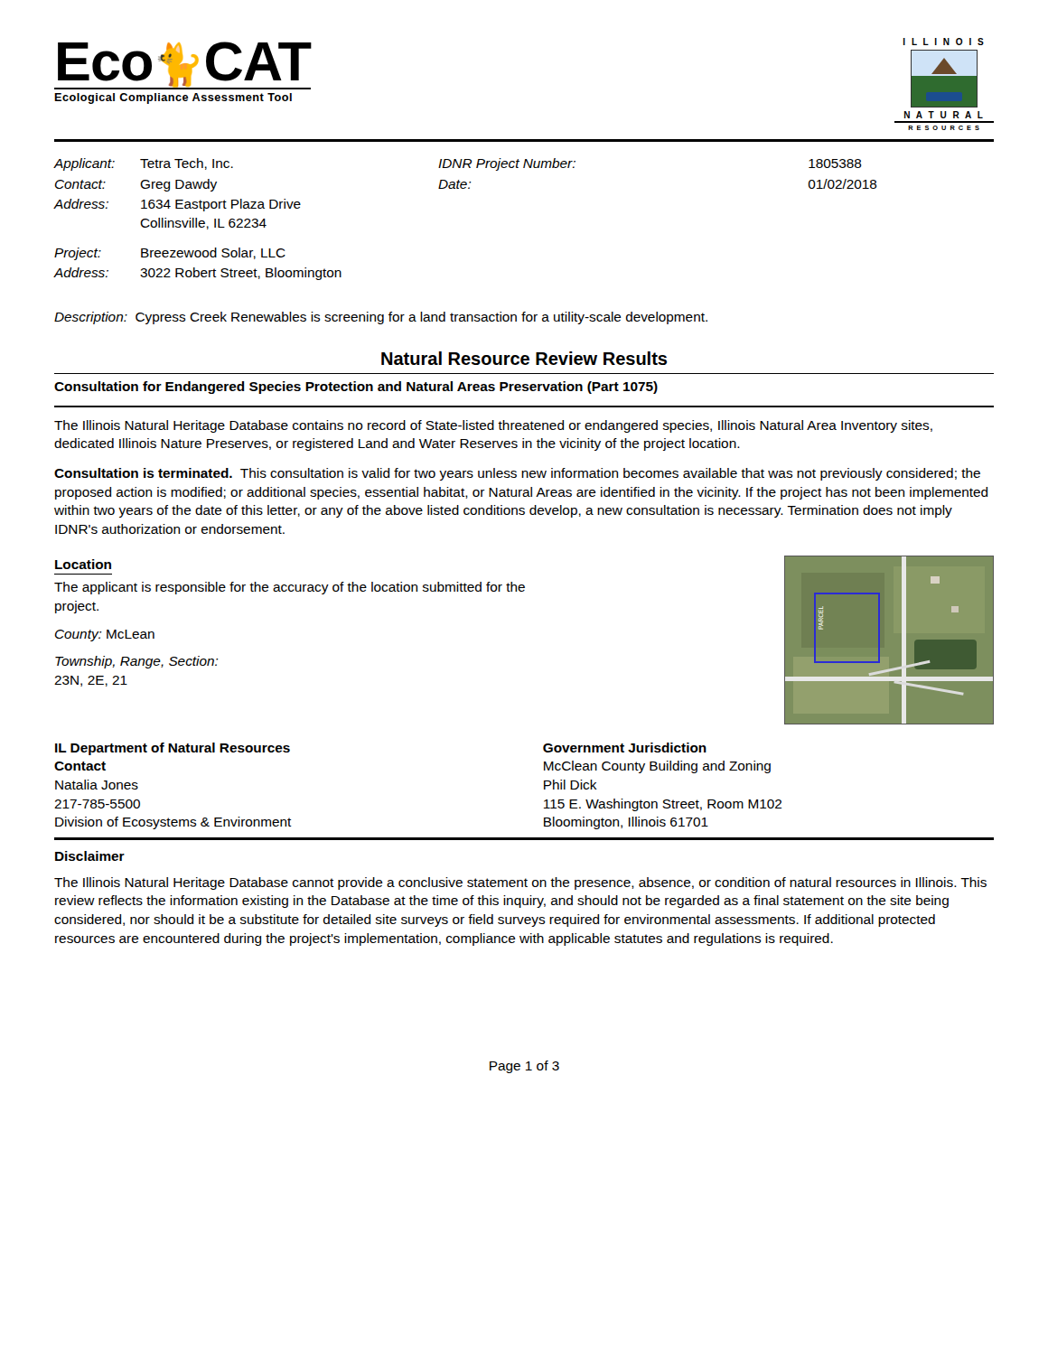Eco🐈CAT
Ecological Compliance Assessment Tool
I L L I N O I S
N A T U R A L
R E S O U R C E S
| Applicant: | Tetra Tech, Inc. | IDNR Project Number: | 1805388 |
| Contact: | Greg Dawdy | Date: | 01/02/2018 |
| Address: | 1634 Eastport Plaza Drive Collinsville, IL 62234 | | |
| Project: | Breezewood Solar, LLC | | |
| Address: | 3022 Robert Street, Bloomington | | |
Description: Cypress Creek Renewables is screening for a land transaction for a utility-scale development.
Natural Resource Review Results
Consultation for Endangered Species Protection and Natural Areas Preservation (Part 1075)
The Illinois Natural Heritage Database contains no record of State-listed threatened or endangered species, Illinois Natural Area Inventory sites, dedicated Illinois Nature Preserves, or registered Land and Water Reserves in the vicinity of the project location.
Consultation is terminated. This consultation is valid for two years unless new information becomes available that was not previously considered; the proposed action is modified; or additional species, essential habitat, or Natural Areas are identified in the vicinity. If the project has not been implemented within two years of the date of this letter, or any of the above listed conditions develop, a new consultation is necessary. Termination does not imply IDNR's authorization or endorsement.
PARCEL
Location
The applicant is responsible for the accuracy of the location submitted for the project.
County: McLean
Township, Range, Section:
23N, 2E, 21
IL Department of Natural Resources
Contact
Natalia Jones
217-785-5500
Division of Ecosystems & Environment
Government Jurisdiction
McClean County Building and Zoning
Phil Dick
115 E. Washington Street, Room M102
Bloomington, Illinois 61701
Disclaimer
The Illinois Natural Heritage Database cannot provide a conclusive statement on the presence, absence, or condition of natural resources in Illinois. This review reflects the information existing in the Database at the time of this inquiry, and should not be regarded as a final statement on the site being considered, nor should it be a substitute for detailed site surveys or field surveys required for environmental assessments. If additional protected resources are encountered during the project's implementation, compliance with applicable statutes and regulations is required.
Page 1 of 3